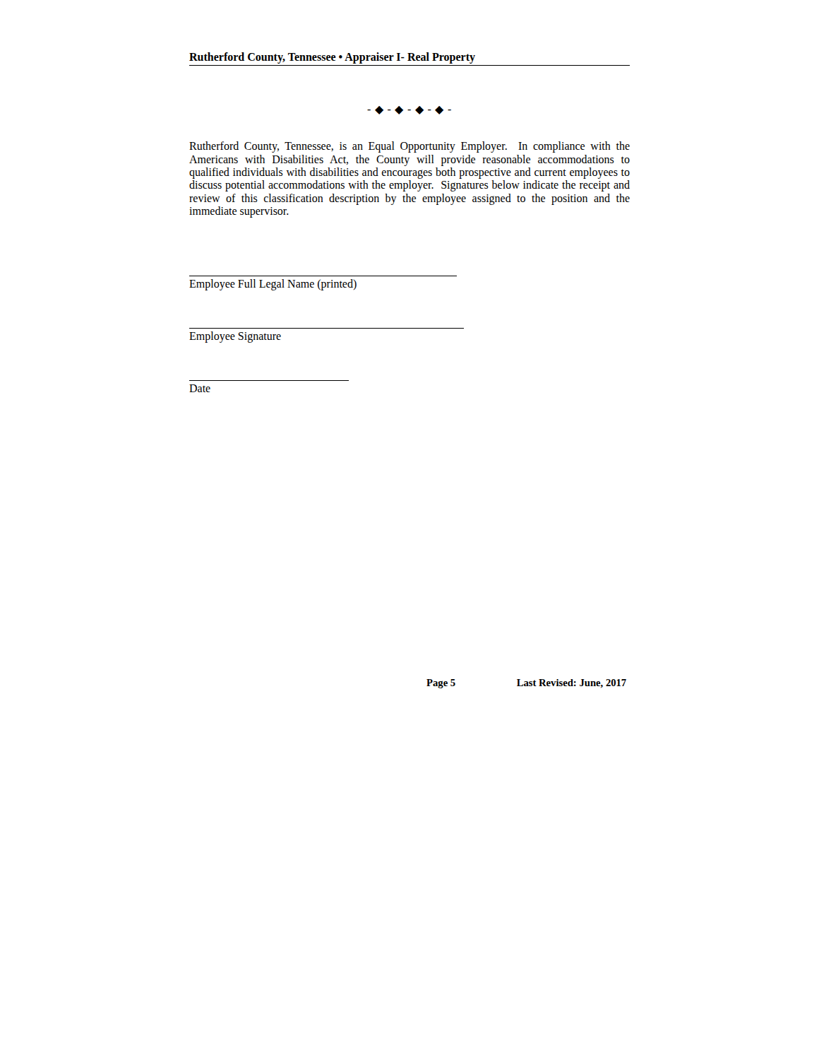Rutherford County, Tennessee • Appraiser I- Real Property
- ◆ - ◆ - ◆ - ◆ -
Rutherford County, Tennessee, is an Equal Opportunity Employer. In compliance with the Americans with Disabilities Act, the County will provide reasonable accommodations to qualified individuals with disabilities and encourages both prospective and current employees to discuss potential accommodations with the employer. Signatures below indicate the receipt and review of this classification description by the employee assigned to the position and the immediate supervisor.
Employee Full Legal Name (printed)
Employee Signature
Date
Page 5 Last Revised: June, 2017